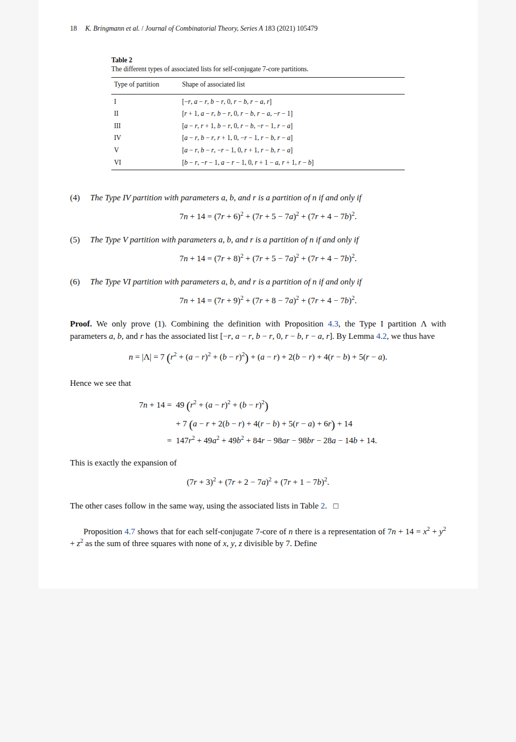18 K. Bringmann et al. / Journal of Combinatorial Theory, Series A 183 (2021) 105479
Table 2 The different types of associated lists for self-conjugate 7-core partitions.
| Type of partition | Shape of associated list |
| --- | --- |
| I | [− r , a − r , b − r , 0, r − b , r − a , r ] |
| II | [ r + 1, a − r , b − r , 0, r − b , r − a , − r − 1] |
| III | [ a − r , r + 1, b − r , 0, r − b , − r − 1, r − a ] |
| IV | [ a − r , b − r , r + 1, 0, − r − 1, r − b , r − a ] |
| V | [ a − r , b − r , − r − 1, 0, r + 1, r − b , r − a ] |
| VI | [ b − r , − r − 1, a − r − 1, 0, r + 1 − a , r + 1, r − b ] |
(4) The Type IV partition with parameters a, b, and r is a partition of n if and only if
7n + 14 = (7r + 6)2 + (7r + 5 − 7a)2 + (7r + 4 − 7b)2.
(5) The Type V partition with parameters a, b, and r is a partition of n if and only if
7n + 14 = (7r + 8)2 + (7r + 5 − 7a)2 + (7r + 4 − 7b)2.
(6) The Type VI partition with parameters a, b, and r is a partition of n if and only if
7n + 14 = (7r + 9)2 + (7r + 8 − 7a)2 + (7r + 4 − 7b)2.
Proof. We only prove (1). Combining the definition with Proposition 4.3, the Type I partition Λ with parameters a, b, and r has the associated list [−r, a − r, b − r, 0, r − b, r − a, r]. By Lemma 4.2, we thus have
n = |Λ| = 7 (r2 + (a − r)2 + (b − r)2) + (a − r) + 2(b − r) + 4(r − b) + 5(r − a).
Hence we see that
| 7 n + 14 = | 49 ( r 2 + ( a − r ) 2 + ( b − r ) 2 ) |
| | + 7 ( a − r + 2( b − r ) + 4( r − b ) + 5( r − a ) + 6 r ) + 14 |
| = | 147 r 2 + 49 a 2 + 49 b 2 + 84 r − 98 ar − 98 br − 28 a − 14 b + 14. |
This is exactly the expansion of
(7r + 3)2 + (7r + 2 − 7a)2 + (7r + 1 − 7b)2.
The other cases follow in the same way, using the associated lists in Table 2. □
Proposition 4.7 shows that for each self-conjugate 7-core of n there is a representation of 7n + 14 = x2 + y2 + z2 as the sum of three squares with none of x, y, z divisible by 7. Define